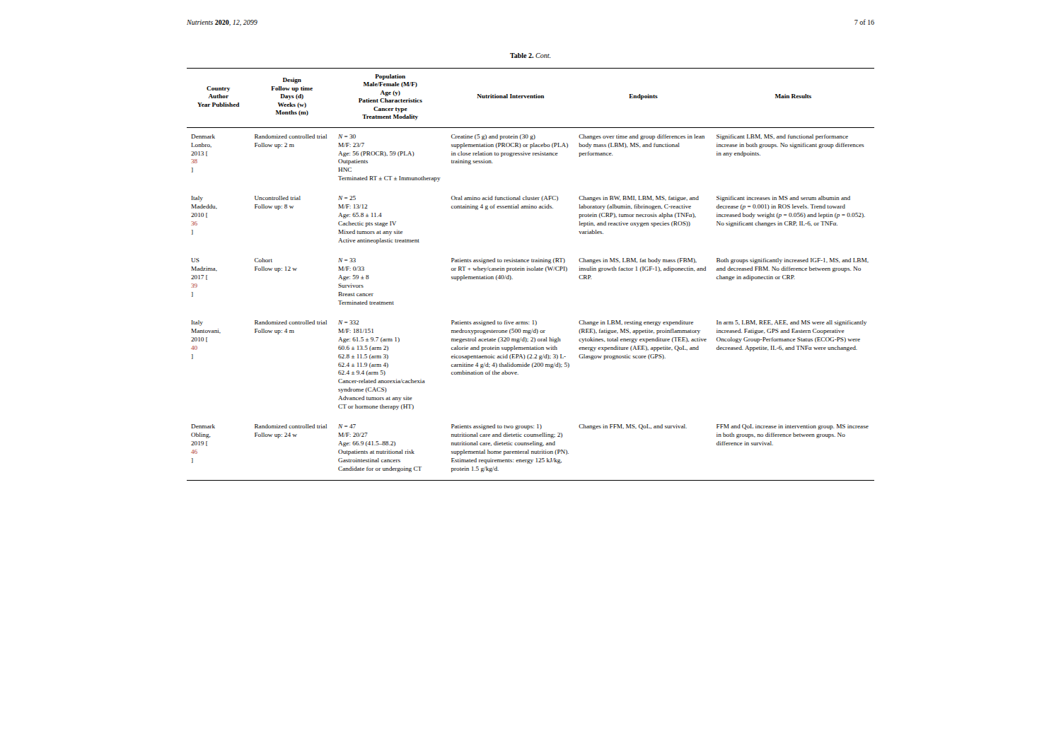Nutrients 2020, 12, 2099
7 of 16
Table 2. Cont.
| Country Author Year Published | Design Follow up time Days (d) Weeks (w) Months (m) | Population Male/Female (M/F) Age (y) Patient Characteristics Cancer type Treatment Modality | Nutritional Intervention | Endpoints | Main Results |
| --- | --- | --- | --- | --- | --- |
| Denmark Lonbro, 2013 [ 38 ] | Randomized controlled trial Follow up: 2 m | N = 30 M/F: 23/7 Age: 56 (PROCR), 59 (PLA) Outpatients HNC Terminated RT ± CT ± Immunotherapy | Creatine (5 g) and protein (30 g) supplementation (PROCR) or placebo (PLA) in close relation to progressive resistance training session. | Changes over time and group differences in lean body mass (LBM), MS, and functional performance. | Significant LBM, MS, and functional performance increase in both groups. No significant group differences in any endpoints. |
| Italy Madeddu, 2010 [ 36 ] | Uncontrolled trial Follow up: 8 w | N = 25 M/F: 13/12 Age: 65.8 ± 11.4 Cachectic pts stage IV Mixed tumors at any site Active antineoplastic treatment | Oral amino acid functional cluster (AFC) containing 4 g of essential amino acids. | Changes in BW, BMI, LBM, MS, fatigue, and laboratory (albumin, fibrinogen, C-reactive protein (CRP), tumor necrosis alpha (TNFα), leptin, and reactive oxygen species (ROS)) variables. | Significant increases in MS and serum albumin and decrease ( p = 0.001) in ROS levels. Trend toward increased body weight ( p = 0.056) and leptin ( p = 0.052). No significant changes in CRP, IL-6, or TNFα. |
| US Madzima, 2017 [ 39 ] | Cohort Follow up: 12 w | N = 33 M/F: 0/33 Age: 59 ± 8 Survivors Breast cancer Terminated treatment | Patients assigned to resistance training (RT) or RT + whey/casein protein isolate (W/CPI) supplementation (40/d). | Changes in MS, LBM, fat body mass (FBM), insulin growth factor 1 (IGF-1), adiponectin, and CRP. | Both groups significantly increased IGF-1, MS, and LBM, and decreased FBM. No difference between groups. No change in adiponectin or CRP. |
| Italy Mantovani, 2010 [ 40 ] | Randomized controlled trial Follow up: 4 m | N = 332 M/F: 181/151 Age: 61.5 ± 9.7 (arm 1) 60.6 ± 13.5 (arm 2) 62.8 ± 11.5 (arm 3) 62.4 ± 11.9 (arm 4) 62.4 ± 9.4 (arm 5) Cancer-related anorexia/cachexia syndrome (CACS) Advanced tumors at any site CT or hormone therapy (HT) | Patients assigned to five arms: 1) medroxyprogesterone (500 mg/d) or megestrol acetate (320 mg/d); 2) oral high calorie and protein supplementation with eicosapentaenoic acid (EPA) (2.2 g/d); 3) L-carnitine 4 g/d; 4) thalidomide (200 mg/d); 5) combination of the above. | Change in LBM, resting energy expenditure (REE), fatigue, MS, appetite, proinflammatory cytokines, total energy expenditure (TEE), active energy expenditure (AEE), appetite, QoL, and Glasgow prognostic score (GPS). | In arm 5, LBM, REE, AEE, and MS were all significantly increased. Fatigue, GPS and Eastern Cooperative Oncology Group-Performance Status (ECOG-PS) were decreased. Appetite, IL-6, and TNFα were unchanged. |
| Denmark Obling, 2019 [ 46 ] | Randomized controlled trial Follow up: 24 w | N = 47 M/F: 20/27 Age: 66.9 (41.5–88.2) Outpatients at nutritional risk Gastrointestinal cancers Candidate for or undergoing CT | Patients assigned to two groups: 1) nutritional care and dietetic counselling; 2) nutritional care, dietetic counseling, and supplemental home parenteral nutrition (PN). Estimated requirements: energy 125 kJ/kg, protein 1.5 g/kg/d. | Changes in FFM, MS, QoL, and survival. | FFM and QoL increase in intervention group. MS increase in both groups, no difference between groups. No difference in survival. |